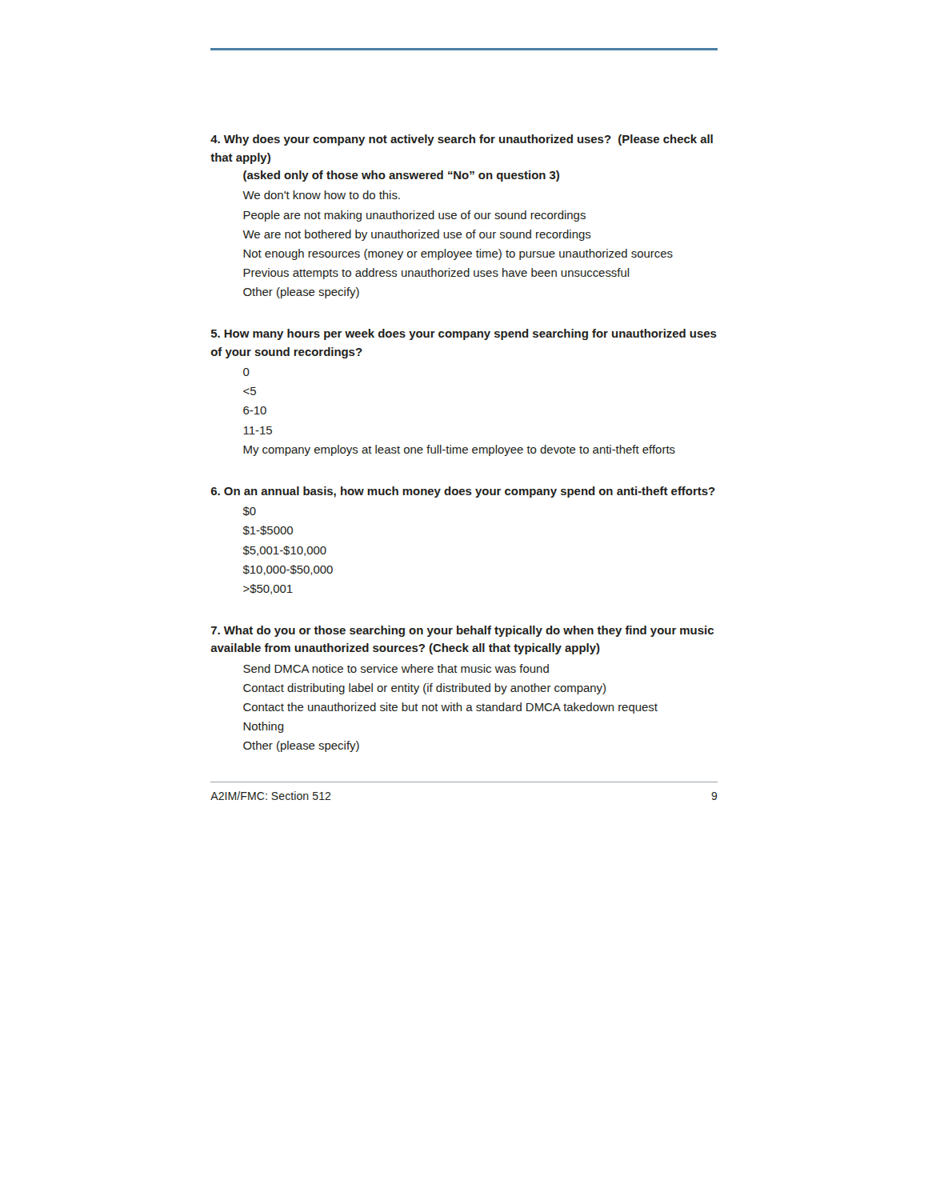4. Why does your company not actively search for unauthorized uses? (Please check all that apply) (asked only of those who answered “No” on question 3)
We don't know how to do this.
People are not making unauthorized use of our sound recordings
We are not bothered by unauthorized use of our sound recordings
Not enough resources (money or employee time) to pursue unauthorized sources
Previous attempts to address unauthorized uses have been unsuccessful
Other (please specify)
5. How many hours per week does your company spend searching for unauthorized uses of your sound recordings?
0
<5
6-10
11-15
My company employs at least one full-time employee to devote to anti-theft efforts
6. On an annual basis, how much money does your company spend on anti-theft efforts?
$0
$1-$5000
$5,001-$10,000
$10,000-$50,000
>$50,001
7. What do you or those searching on your behalf typically do when they find your music available from unauthorized sources? (Check all that typically apply)
Send DMCA notice to service where that music was found
Contact distributing label or entity (if distributed by another company)
Contact the unauthorized site but not with a standard DMCA takedown request
Nothing
Other (please specify)
A2IM/FMC: Section 512
9